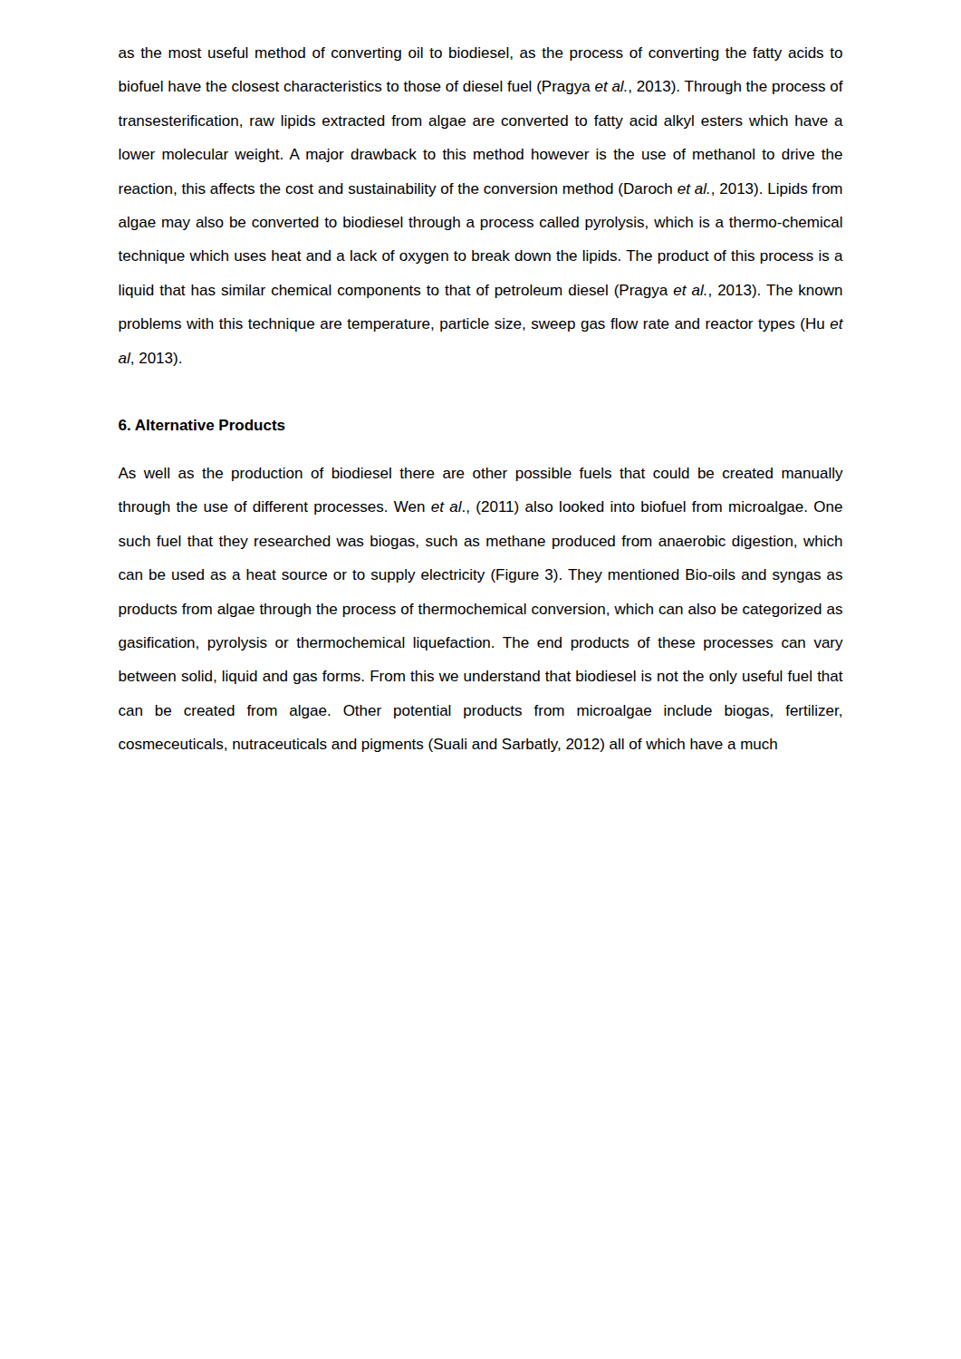as the most useful method of converting oil to biodiesel, as the process of converting the fatty acids to biofuel have the closest characteristics to those of diesel fuel (Pragya et al., 2013). Through the process of transesterification, raw lipids extracted from algae are converted to fatty acid alkyl esters which have a lower molecular weight. A major drawback to this method however is the use of methanol to drive the reaction, this affects the cost and sustainability of the conversion method (Daroch et al., 2013). Lipids from algae may also be converted to biodiesel through a process called pyrolysis, which is a thermo-chemical technique which uses heat and a lack of oxygen to break down the lipids. The product of this process is a liquid that has similar chemical components to that of petroleum diesel (Pragya et al., 2013). The known problems with this technique are temperature, particle size, sweep gas flow rate and reactor types (Hu et al, 2013).
6. Alternative Products
As well as the production of biodiesel there are other possible fuels that could be created manually through the use of different processes. Wen et al., (2011) also looked into biofuel from microalgae. One such fuel that they researched was biogas, such as methane produced from anaerobic digestion, which can be used as a heat source or to supply electricity (Figure 3). They mentioned Bio-oils and syngas as products from algae through the process of thermochemical conversion, which can also be categorized as gasification, pyrolysis or thermochemical liquefaction. The end products of these processes can vary between solid, liquid and gas forms. From this we understand that biodiesel is not the only useful fuel that can be created from algae. Other potential products from microalgae include biogas, fertilizer, cosmeceuticals, nutraceuticals and pigments (Suali and Sarbatly, 2012) all of which have a much